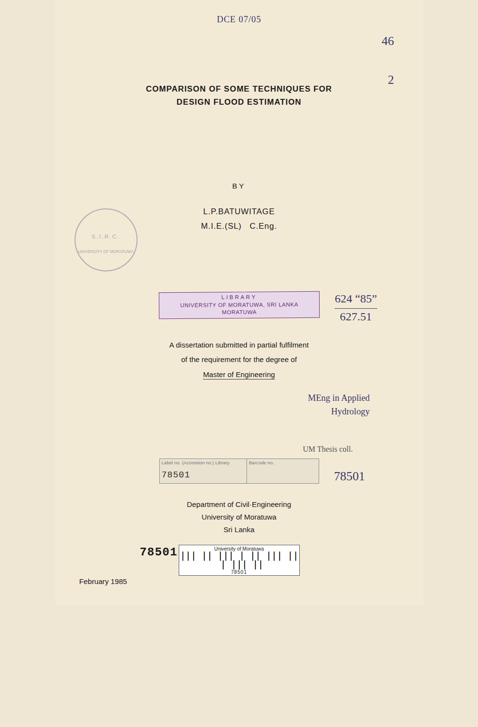DCE 07/05
46
2
Comparison of Some Techniques for
Design Flood Estimation
S.I.R.C.
UNIVERSITY OF MORATUWA
BY
L.P.BATUWITAGE
M.I.E.(SL) C.Eng.
624 “85”
627.51
LIBRARY
UNIVERSITY OF MORATUWA, SRI LANKA
MORATUWA
A dissertation submitted in partial fulfilment
of the requirement for the degree of
Master of Engineering
MEng in Applied
Hydrology
UM Thesis coll.
Label no. (Accession no.) Library
78501
Barcode no.
78501
Department of Civil·Engineering
University of Moratuwa
Sri Lanka
University of Moratuwa
||| || ||| | || ||| || | ||| ||
78501
78501
February 1985